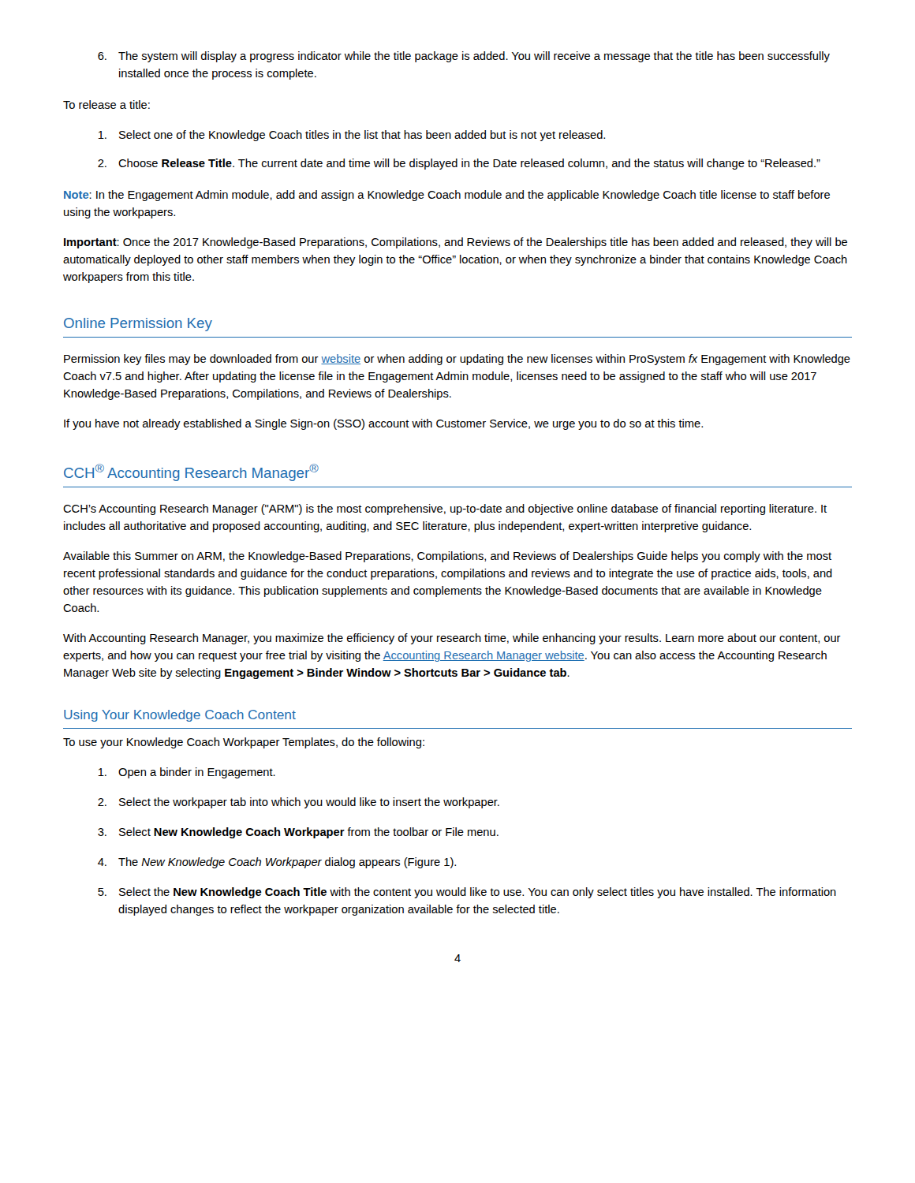The system will display a progress indicator while the title package is added. You will receive a message that the title has been successfully installed once the process is complete.
To release a title:
Select one of the Knowledge Coach titles in the list that has been added but is not yet released.
Choose Release Title. The current date and time will be displayed in the Date released column, and the status will change to “Released.”
Note: In the Engagement Admin module, add and assign a Knowledge Coach module and the applicable Knowledge Coach title license to staff before using the workpapers.
Important: Once the 2017 Knowledge-Based Preparations, Compilations, and Reviews of the Dealerships title has been added and released, they will be automatically deployed to other staff members when they login to the “Office” location, or when they synchronize a binder that contains Knowledge Coach workpapers from this title.
Online Permission Key
Permission key files may be downloaded from our website or when adding or updating the new licenses within ProSystem fx Engagement with Knowledge Coach v7.5 and higher. After updating the license file in the Engagement Admin module, licenses need to be assigned to the staff who will use 2017 Knowledge-Based Preparations, Compilations, and Reviews of Dealerships.
If you have not already established a Single Sign-on (SSO) account with Customer Service, we urge you to do so at this time.
CCH® Accounting Research Manager®
CCH’s Accounting Research Manager ("ARM") is the most comprehensive, up-to-date and objective online database of financial reporting literature. It includes all authoritative and proposed accounting, auditing, and SEC literature, plus independent, expert-written interpretive guidance.
Available this Summer on ARM, the Knowledge-Based Preparations, Compilations, and Reviews of Dealerships Guide helps you comply with the most recent professional standards and guidance for the conduct preparations, compilations and reviews and to integrate the use of practice aids, tools, and other resources with its guidance. This publication supplements and complements the Knowledge-Based documents that are available in Knowledge Coach.
With Accounting Research Manager, you maximize the efficiency of your research time, while enhancing your results. Learn more about our content, our experts, and how you can request your free trial by visiting the Accounting Research Manager website. You can also access the Accounting Research Manager Web site by selecting Engagement > Binder Window > Shortcuts Bar > Guidance tab.
Using Your Knowledge Coach Content
To use your Knowledge Coach Workpaper Templates, do the following:
Open a binder in Engagement.
Select the workpaper tab into which you would like to insert the workpaper.
Select New Knowledge Coach Workpaper from the toolbar or File menu.
The New Knowledge Coach Workpaper dialog appears (Figure 1).
Select the New Knowledge Coach Title with the content you would like to use. You can only select titles you have installed. The information displayed changes to reflect the workpaper organization available for the selected title.
4